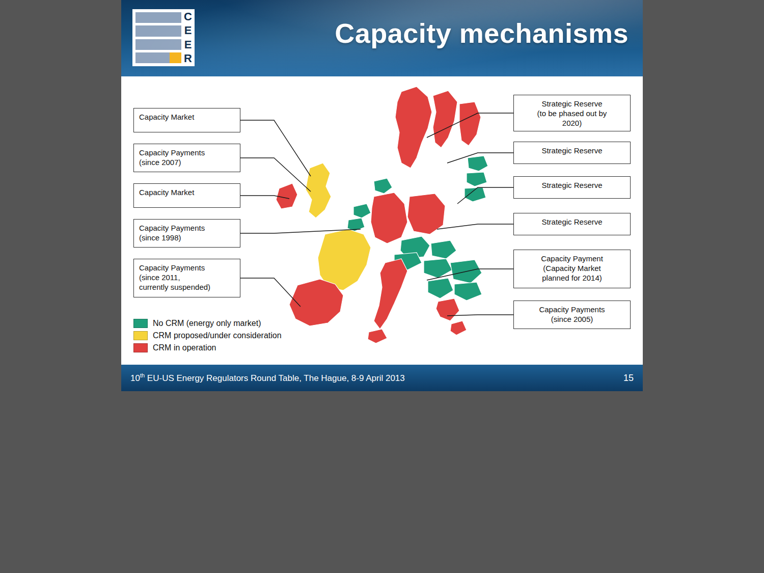CEER
Capacity mechanisms
Capacity Market
Capacity Payments
(since 2007)
Capacity Market
Capacity Payments
(since 1998)
Capacity Payments
(since 2011,
currently suspended)
Strategic Reserve
(to be phased out by
2020)
Strategic Reserve
Strategic Reserve
Strategic Reserve
Capacity Payment
(Capacity Market
planned for 2014)
Capacity Payments
(since 2005)
No CRM (energy only market)
CRM proposed/under consideration
CRM in operation
10th EU-US Energy Regulators Round Table, The Hague, 8-9 April 2013
15